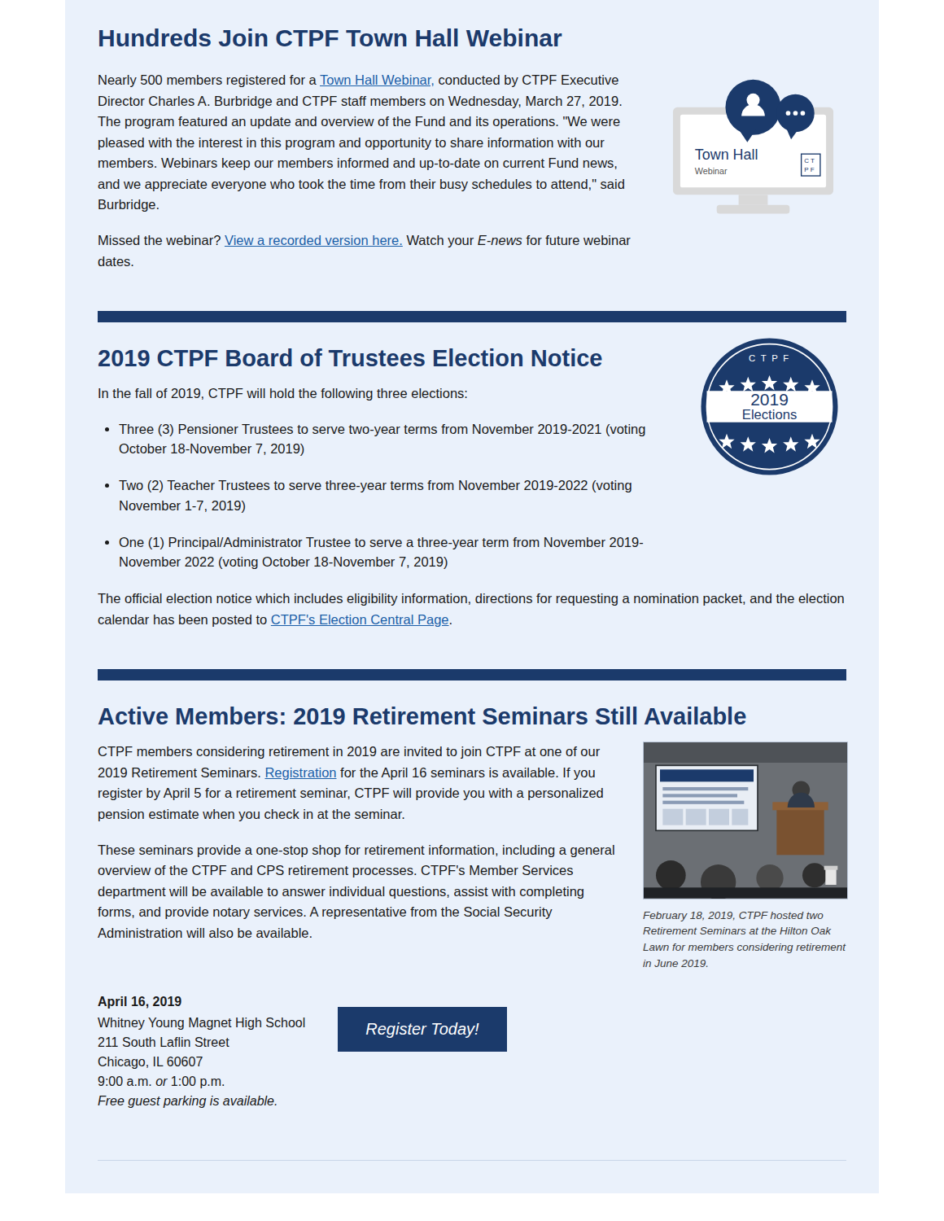Hundreds Join CTPF Town Hall Webinar
Nearly 500 members registered for a Town Hall Webinar, conducted by CTPF Executive Director Charles A. Burbridge and CTPF staff members on Wednesday, March 27, 2019. The program featured an update and overview of the Fund and its operations. "We were pleased with the interest in this program and opportunity to share information with our members. Webinars keep our members informed and up-to-date on current Fund news, and we appreciate everyone who took the time from their busy schedules to attend," said Burbridge.
Missed the webinar? View a recorded version here. Watch your E-news for future webinar dates.
Town Hall Webinar C T P F
2019 CTPF Board of Trustees Election Notice
In the fall of 2019, CTPF will hold the following three elections:
Three (3) Pensioner Trustees to serve two-year terms from November 2019-2021 (voting October 18-November 7, 2019)
Two (2) Teacher Trustees to serve three-year terms from November 2019-2022 (voting November 1-7, 2019)
One (1) Principal/Administrator Trustee to serve a three-year term from November 2019-November 2022 (voting October 18-November 7, 2019)
C T P F 2019 Elections
The official election notice which includes eligibility information, directions for requesting a nomination packet, and the election calendar has been posted to CTPF's Election Central Page.
Active Members: 2019 Retirement Seminars Still Available
CTPF members considering retirement in 2019 are invited to join CTPF at one of our 2019 Retirement Seminars. Registration for the April 16 seminars is available. If you register by April 5 for a retirement seminar, CTPF will provide you with a personalized pension estimate when you check in at the seminar.
These seminars provide a one-stop shop for retirement information, including a general overview of the CTPF and CPS retirement processes. CTPF's Member Services department will be available to answer individual questions, assist with completing forms, and provide notary services. A representative from the Social Security Administration will also be available.
February 18, 2019, CTPF hosted two Retirement Seminars at the Hilton Oak Lawn for members considering retirement in June 2019.
April 16, 2019 Whitney Young Magnet High School
211 South Laflin Street
Chicago, IL 60607
9:00 a.m. or 1:00 p.m.
Free guest parking is available.
Register Today!